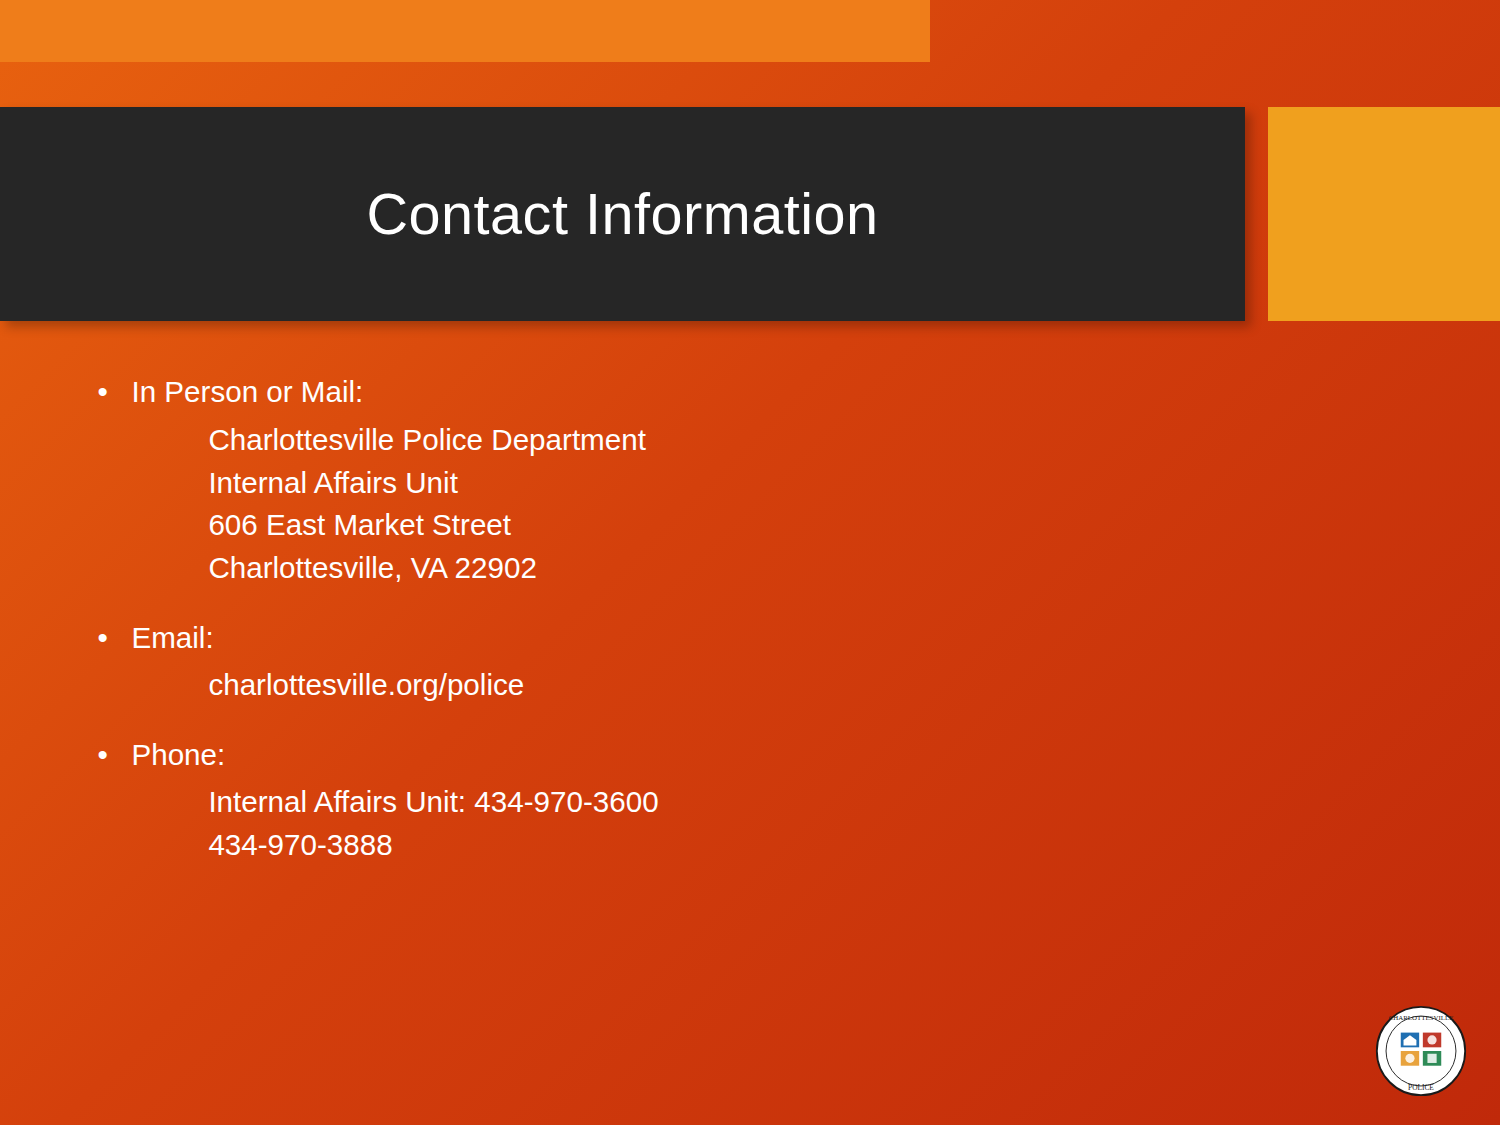Contact Information
In Person or Mail:
Charlottesville Police Department
Internal Affairs Unit
606 East Market Street
Charlottesville, VA 22902
Email:
charlottesville.org/police
Phone:
Internal Affairs Unit: 434-970-3600
434-970-3888
CHARLOTTESVILLE POLICE